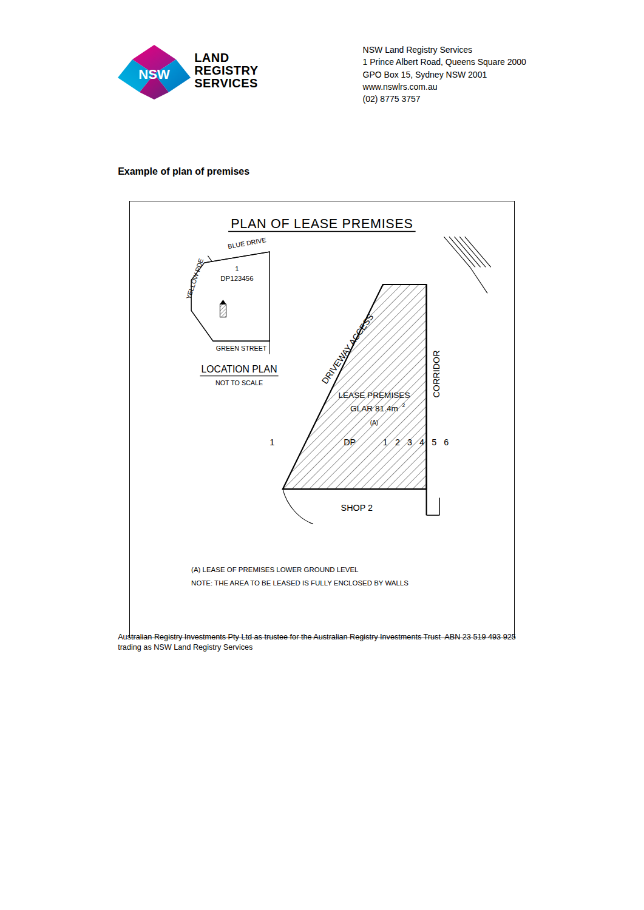NSW
Land
Registry
Services
NSW Land Registry Services
1 Prince Albert Road, Queens Square 2000
GPO Box 15, Sydney NSW 2001
www.nswlrs.com.au
(02) 8775 3757
Example of plan of premises
Plan of lease premises Diagram showing a location plan of Lot 1 DP123456 bounded by Blue Drive, Yellow Parade and Green Street, and an enlarged plan of the lease premises with gross lettable area retail 81.4 square metres, bounded by driveway access, corridor and Shop 2. PLAN OF LEASE PREMISES BLUE DRIVE YELLOW PDE 1 DP123456 GREEN STREET LOCATION PLAN NOT TO SCALE DRIVEWAY ACCESS CORRIDOR LEASE PREMISES GLAR 81.4m 2 (A) 1 DP 1 2 3 4 5 6 SHOP 2 (A) LEASE OF PREMISES LOWER GROUND LEVEL NOTE: THE AREA TO BE LEASED IS FULLY ENCLOSED BY WALLS
Australian Registry Investments Pty Ltd as trustee for the Australian Registry Investments Trust ABN 23 519 493 925
trading as NSW Land Registry Services